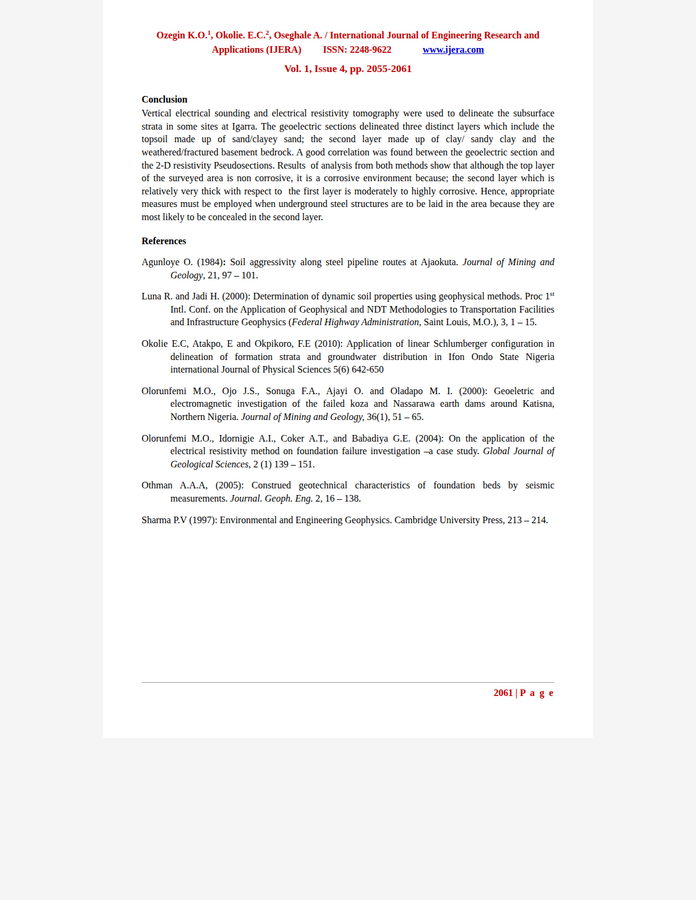Ozegin K.O.1, Okolie. E.C.2, Oseghale A. / International Journal of Engineering Research and Applications (IJERA) ISSN: 2248-9622 www.ijera.com Vol. 1, Issue 4, pp. 2055-2061
Conclusion
Vertical electrical sounding and electrical resistivity tomography were used to delineate the subsurface strata in some sites at Igarra. The geoelectric sections delineated three distinct layers which include the topsoil made up of sand/clayey sand; the second layer made up of clay/ sandy clay and the weathered/fractured basement bedrock. A good correlation was found between the geoelectric section and the 2-D resistivity Pseudosections. Results of analysis from both methods show that although the top layer of the surveyed area is non corrosive, it is a corrosive environment because; the second layer which is relatively very thick with respect to the first layer is moderately to highly corrosive. Hence, appropriate measures must be employed when underground steel structures are to be laid in the area because they are most likely to be concealed in the second layer.
References
Agunloye O. (1984): Soil aggressivity along steel pipeline routes at Ajaokuta. Journal of Mining and Geology, 21, 97 – 101.
Luna R. and Jadi H. (2000): Determination of dynamic soil properties using geophysical methods. Proc 1st Intl. Conf. on the Application of Geophysical and NDT Methodologies to Transportation Facilities and Infrastructure Geophysics (Federal Highway Administration, Saint Louis, M.O.), 3, 1 – 15.
Okolie E.C, Atakpo, E and Okpikoro, F.E (2010): Application of linear Schlumberger configuration in delineation of formation strata and groundwater distribution in Ifon Ondo State Nigeria international Journal of Physical Sciences 5(6) 642-650
Olorunfemi M.O., Ojo J.S., Sonuga F.A., Ajayi O. and Oladapo M. I. (2000): Geoeletric and electromagnetic investigation of the failed koza and Nassarawa earth dams around Katisna, Northern Nigeria. Journal of Mining and Geology, 36(1), 51 – 65.
Olorunfemi M.O., Idornigie A.I., Coker A.T., and Babadiya G.E. (2004): On the application of the electrical resistivity method on foundation failure investigation –a case study. Global Journal of Geological Sciences, 2 (1) 139 – 151.
Othman A.A.A, (2005): Construed geotechnical characteristics of foundation beds by seismic measurements. Journal. Geoph. Eng. 2, 16 – 138.
Sharma P.V (1997): Environmental and Engineering Geophysics. Cambridge University Press, 213 – 214.
2061 | P a g e